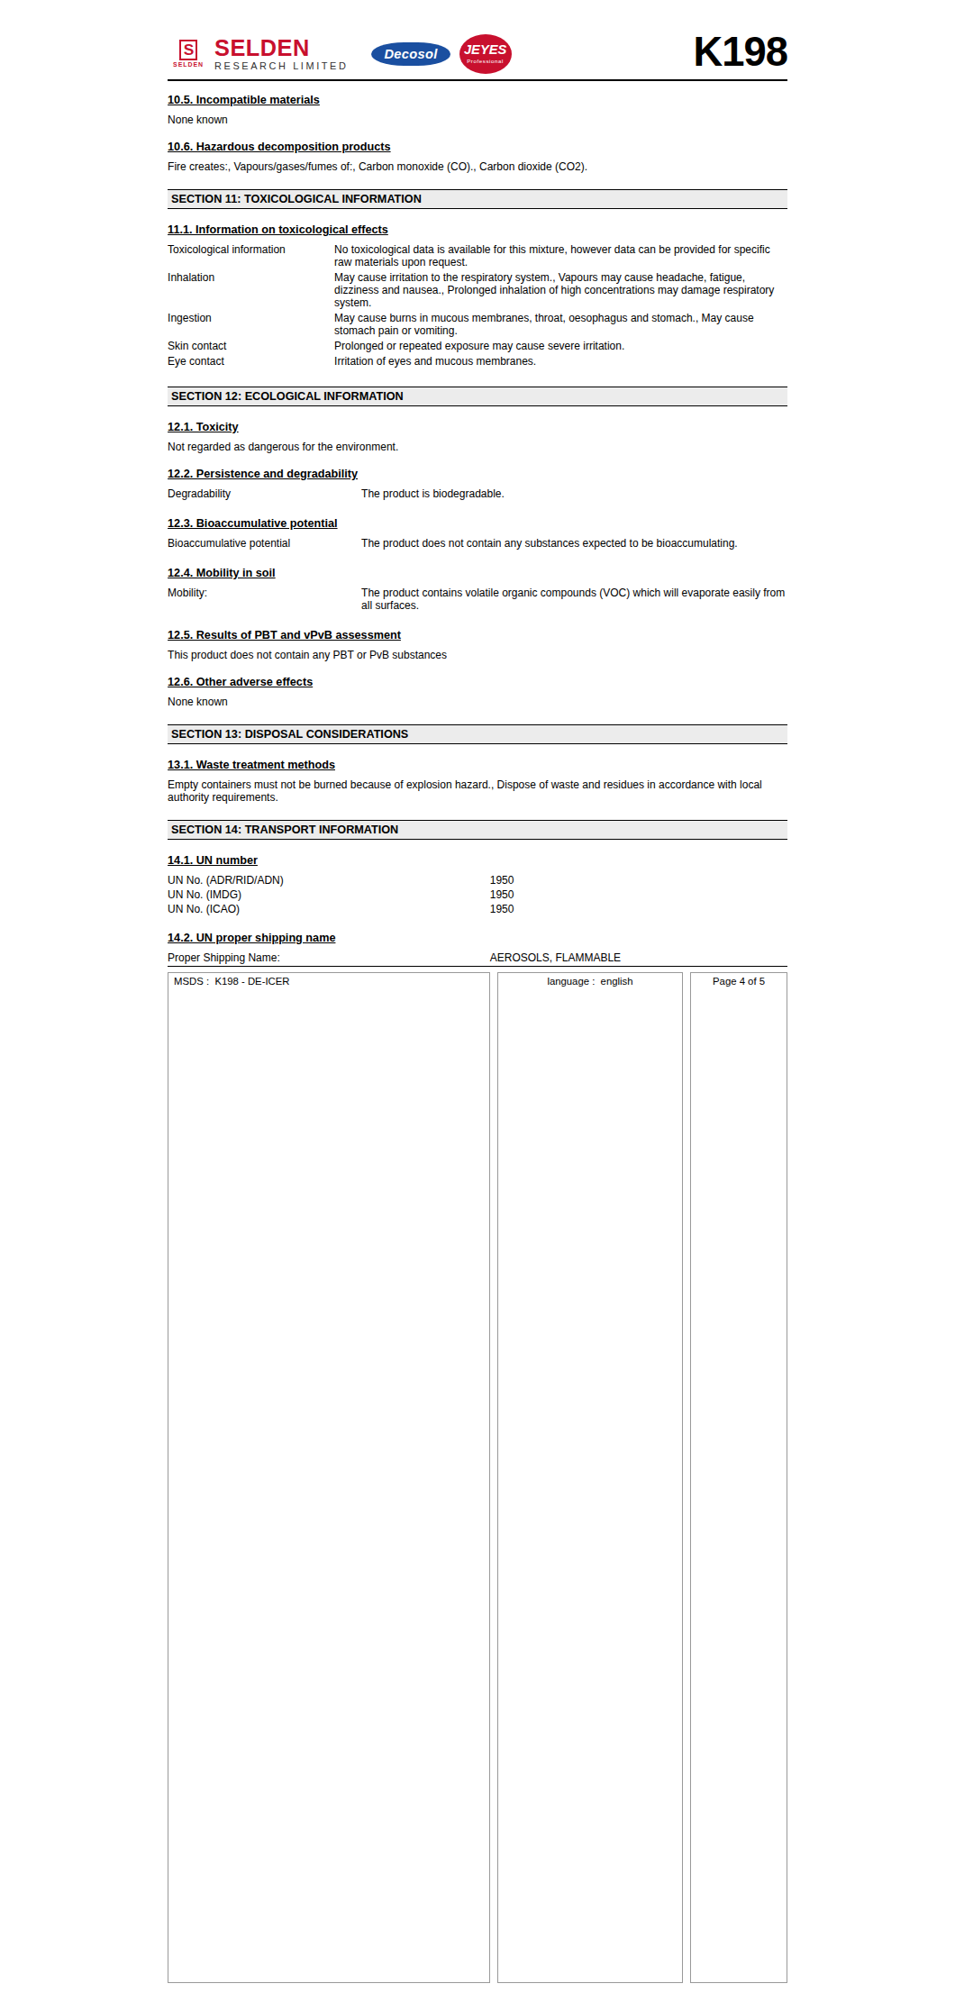S
SELDEN
SELDEN
RESEARCH LIMITED
Decosol
JEYES
Professional
K198
10.5. Incompatible materials
None known
10.6. Hazardous decomposition products
Fire creates:, Vapours/gases/fumes of:, Carbon monoxide (CO)., Carbon dioxide (CO2).
SECTION 11: TOXICOLOGICAL INFORMATION
11.1. Information on toxicological effects
| Toxicological information | No toxicological data is available for this mixture, however data can be provided for specific raw materials upon request. |
| Inhalation | May cause irritation to the respiratory system., Vapours may cause headache, fatigue, dizziness and nausea., Prolonged inhalation of high concentrations may damage respiratory system. |
| Ingestion | May cause burns in mucous membranes, throat, oesophagus and stomach., May cause stomach pain or vomiting. |
| Skin contact | Prolonged or repeated exposure may cause severe irritation. |
| Eye contact | Irritation of eyes and mucous membranes. |
SECTION 12: ECOLOGICAL INFORMATION
12.1. Toxicity
Not regarded as dangerous for the environment.
12.2. Persistence and degradability
| Degradability | The product is biodegradable. |
12.3. Bioaccumulative potential
| Bioaccumulative potential | The product does not contain any substances expected to be bioaccumulating. |
12.4. Mobility in soil
| Mobility: | The product contains volatile organic compounds (VOC) which will evaporate easily from all surfaces. |
12.5. Results of PBT and vPvB assessment
This product does not contain any PBT or PvB substances
12.6. Other adverse effects
None known
SECTION 13: DISPOSAL CONSIDERATIONS
13.1. Waste treatment methods
Empty containers must not be burned because of explosion hazard., Dispose of waste and residues in accordance with local authority requirements.
SECTION 14: TRANSPORT INFORMATION
14.1. UN number
| UN No. (ADR/RID/ADN) | 1950 |
| UN No. (IMDG) | 1950 |
| UN No. (ICAO) | 1950 |
14.2. UN proper shipping name
| Proper Shipping Name: | AEROSOLS, FLAMMABLE |
MSDS : K198 - DE-ICER
language : english
Page 4 of 5